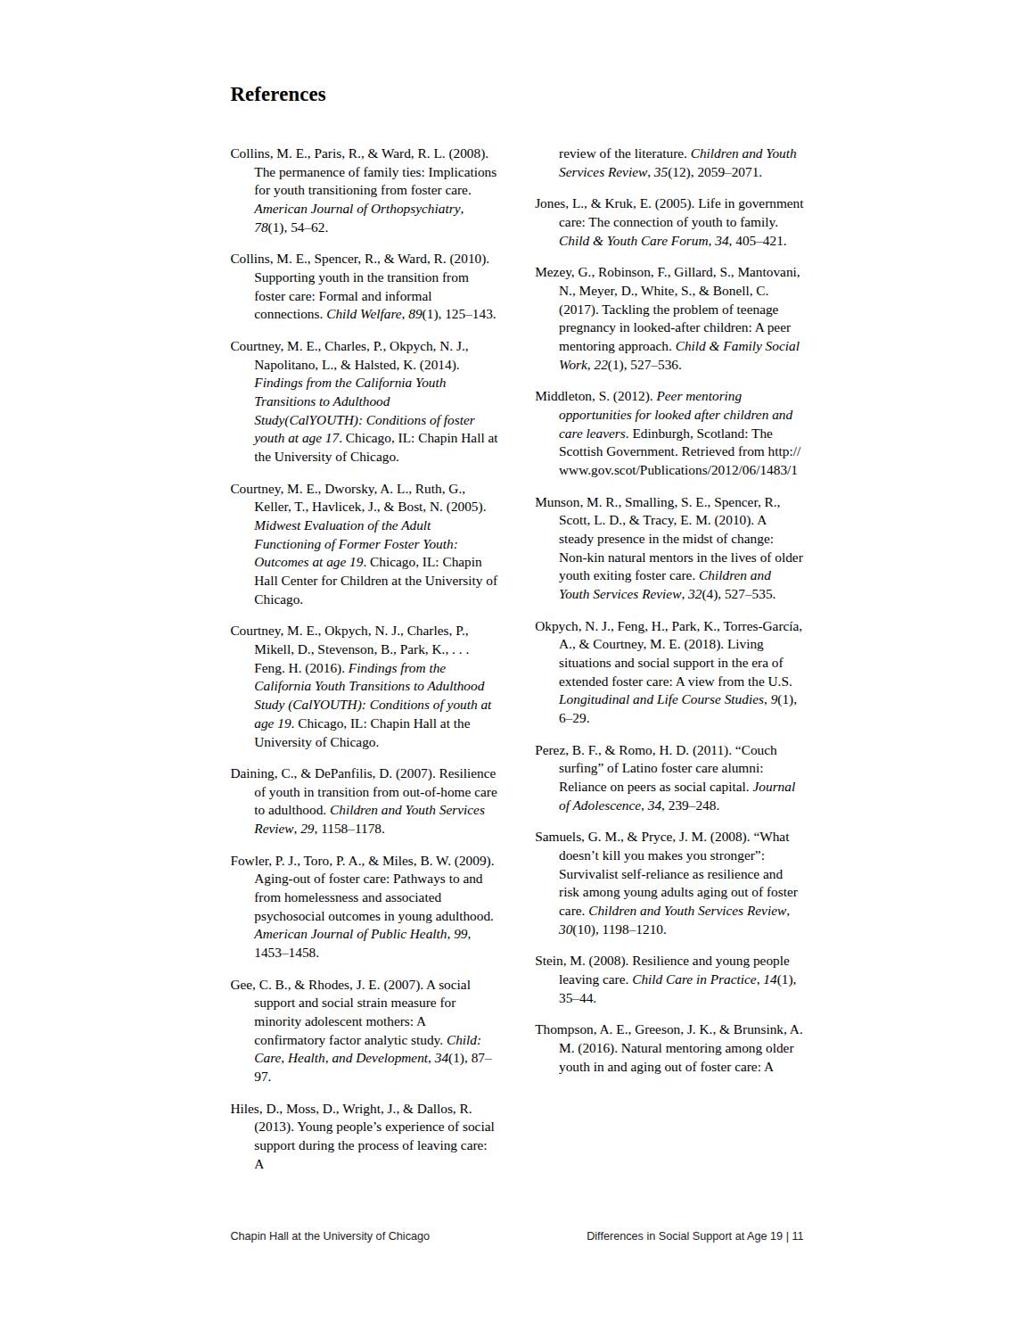References
Collins, M. E., Paris, R., & Ward, R. L. (2008). The permanence of family ties: Implications for youth transitioning from foster care. American Journal of Orthopsychiatry, 78(1), 54–62.
Collins, M. E., Spencer, R., & Ward, R. (2010). Supporting youth in the transition from foster care: Formal and informal connections. Child Welfare, 89(1), 125–143.
Courtney, M. E., Charles, P., Okpych, N. J., Napolitano, L., & Halsted, K. (2014). Findings from the California Youth Transitions to Adulthood Study(CalYOUTH): Conditions of foster youth at age 17. Chicago, IL: Chapin Hall at the University of Chicago.
Courtney, M. E., Dworsky, A. L., Ruth, G., Keller, T., Havlicek, J., & Bost, N. (2005). Midwest Evaluation of the Adult Functioning of Former Foster Youth: Outcomes at age 19. Chicago, IL: Chapin Hall Center for Children at the University of Chicago.
Courtney, M. E., Okpych, N. J., Charles, P., Mikell, D., Stevenson, B., Park, K., . . . Feng. H. (2016). Findings from the California Youth Transitions to Adulthood Study (CalYOUTH): Conditions of youth at age 19. Chicago, IL: Chapin Hall at the University of Chicago.
Daining, C., & DePanfilis, D. (2007). Resilience of youth in transition from out-of-home care to adulthood. Children and Youth Services Review, 29, 1158–1178.
Fowler, P. J., Toro, P. A., & Miles, B. W. (2009). Aging-out of foster care: Pathways to and from homelessness and associated psychosocial outcomes in young adulthood. American Journal of Public Health, 99, 1453–1458.
Gee, C. B., & Rhodes, J. E. (2007). A social support and social strain measure for minority adolescent mothers: A confirmatory factor analytic study. Child: Care, Health, and Development, 34(1), 87–97.
Hiles, D., Moss, D., Wright, J., & Dallos, R. (2013). Young people’s experience of social support during the process of leaving care: A
review of the literature. Children and Youth Services Review, 35(12), 2059–2071.
Jones, L., & Kruk, E. (2005). Life in government care: The connection of youth to family. Child & Youth Care Forum, 34, 405–421.
Mezey, G., Robinson, F., Gillard, S., Mantovani, N., Meyer, D., White, S., & Bonell, C. (2017). Tackling the problem of teenage pregnancy in looked‐after children: A peer mentoring approach. Child & Family Social Work, 22(1), 527–536.
Middleton, S. (2012). Peer mentoring opportunities for looked after children and care leavers. Edinburgh, Scotland: The Scottish Government. Retrieved from http://www.gov.scot/Publications/2012/06/1483/1
Munson, M. R., Smalling, S. E., Spencer, R., Scott, L. D., & Tracy, E. M. (2010). A steady presence in the midst of change: Non-kin natural mentors in the lives of older youth exiting foster care. Children and Youth Services Review, 32(4), 527–535.
Okpych, N. J., Feng, H., Park, K., Torres-García, A., & Courtney, M. E. (2018). Living situations and social support in the era of extended foster care: A view from the U.S. Longitudinal and Life Course Studies, 9(1), 6–29.
Perez, B. F., & Romo, H. D. (2011). “Couch surfing” of Latino foster care alumni: Reliance on peers as social capital. Journal of Adolescence, 34, 239–248.
Samuels, G. M., & Pryce, J. M. (2008). “What doesn’t kill you makes you stronger”: Survivalist self-reliance as resilience and risk among young adults aging out of foster care. Children and Youth Services Review, 30(10), 1198–1210.
Stein, M. (2008). Resilience and young people leaving care. Child Care in Practice, 14(1), 35–44.
Thompson, A. E., Greeson, J. K., & Brunsink, A. M. (2016). Natural mentoring among older youth in and aging out of foster care: A
Chapin Hall at the University of Chicago
Differences in Social Support at Age 19 | 11